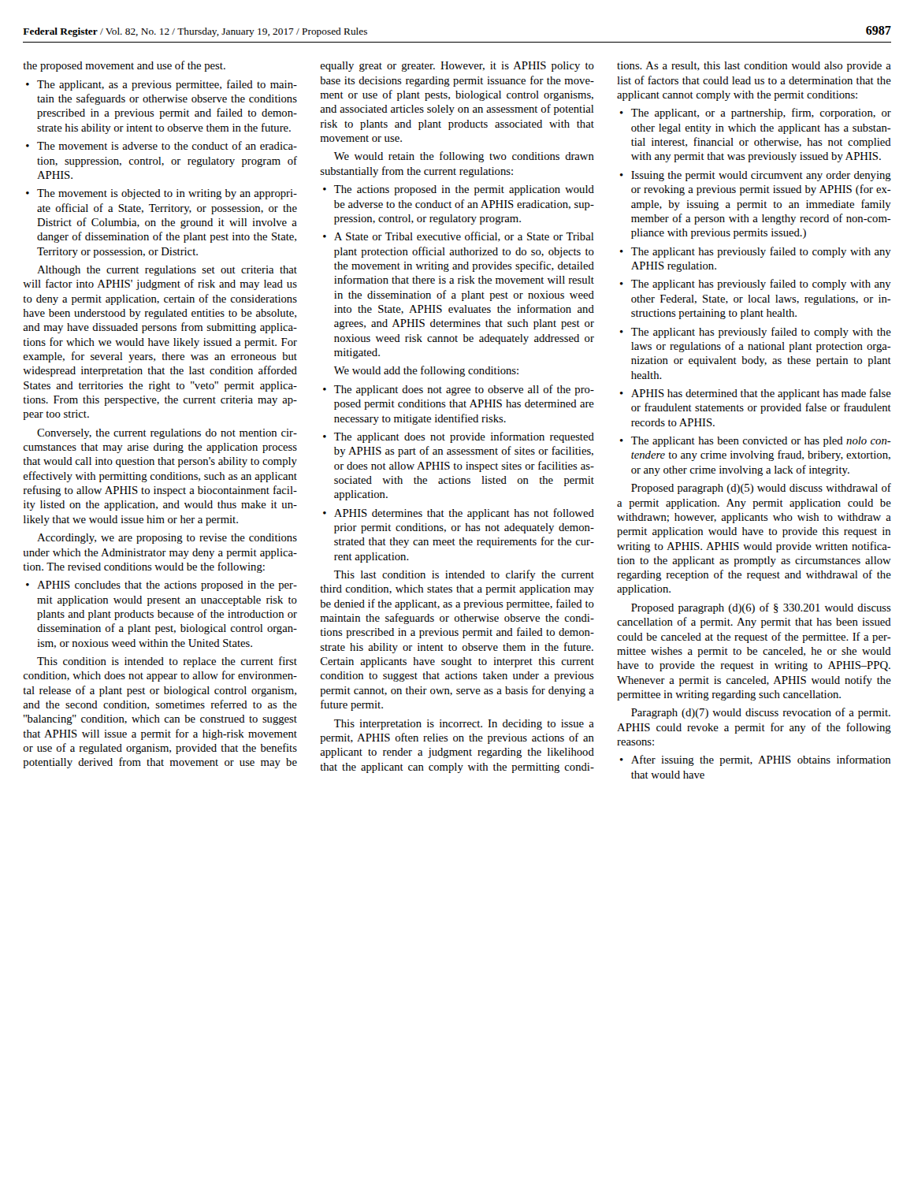Federal Register / Vol. 82, No. 12 / Thursday, January 19, 2017 / Proposed Rules
6987
the proposed movement and use of the pest.
The applicant, as a previous permittee, failed to maintain the safeguards or otherwise observe the conditions prescribed in a previous permit and failed to demonstrate his ability or intent to observe them in the future.
The movement is adverse to the conduct of an eradication, suppression, control, or regulatory program of APHIS.
The movement is objected to in writing by an appropriate official of a State, Territory, or possession, or the District of Columbia, on the ground it will involve a danger of dissemination of the plant pest into the State, Territory or possession, or District.
Although the current regulations set out criteria that will factor into APHIS' judgment of risk and may lead us to deny a permit application, certain of the considerations have been understood by regulated entities to be absolute, and may have dissuaded persons from submitting applications for which we would have likely issued a permit. For example, for several years, there was an erroneous but widespread interpretation that the last condition afforded States and territories the right to ''veto'' permit applications. From this perspective, the current criteria may appear too strict.
Conversely, the current regulations do not mention circumstances that may arise during the application process that would call into question that person's ability to comply effectively with permitting conditions, such as an applicant refusing to allow APHIS to inspect a biocontainment facility listed on the application, and would thus make it unlikely that we would issue him or her a permit.
Accordingly, we are proposing to revise the conditions under which the Administrator may deny a permit application. The revised conditions would be the following:
APHIS concludes that the actions proposed in the permit application would present an unacceptable risk to plants and plant products because of the introduction or dissemination of a plant pest, biological control organism, or noxious weed within the United States.
This condition is intended to replace the current first condition, which does not appear to allow for environmental release of a plant pest or biological control organism, and the second condition, sometimes referred to as the ''balancing'' condition, which can be construed to suggest that APHIS will issue a permit for a high-risk movement or use of a regulated organism, provided that the benefits potentially derived from that movement or use may be equally great or greater. However, it is APHIS policy to base its decisions regarding permit issuance for the movement or use of plant pests, biological control organisms, and associated articles solely on an assessment of potential risk to plants and plant products associated with that movement or use.
We would retain the following two conditions drawn substantially from the current regulations:
The actions proposed in the permit application would be adverse to the conduct of an APHIS eradication, suppression, control, or regulatory program.
A State or Tribal executive official, or a State or Tribal plant protection official authorized to do so, objects to the movement in writing and provides specific, detailed information that there is a risk the movement will result in the dissemination of a plant pest or noxious weed into the State, APHIS evaluates the information and agrees, and APHIS determines that such plant pest or noxious weed risk cannot be adequately addressed or mitigated.
We would add the following conditions:
The applicant does not agree to observe all of the proposed permit conditions that APHIS has determined are necessary to mitigate identified risks.
The applicant does not provide information requested by APHIS as part of an assessment of sites or facilities, or does not allow APHIS to inspect sites or facilities associated with the actions listed on the permit application.
APHIS determines that the applicant has not followed prior permit conditions, or has not adequately demonstrated that they can meet the requirements for the current application.
This last condition is intended to clarify the current third condition, which states that a permit application may be denied if the applicant, as a previous permittee, failed to maintain the safeguards or otherwise observe the conditions prescribed in a previous permit and failed to demonstrate his ability or intent to observe them in the future. Certain applicants have sought to interpret this current condition to suggest that actions taken under a previous permit cannot, on their own, serve as a basis for denying a future permit.
This interpretation is incorrect. In deciding to issue a permit, APHIS often relies on the previous actions of an applicant to render a judgment regarding the likelihood that the applicant can comply with the permitting conditions. As a result, this last condition would also provide a list of factors that could lead us to a determination that the applicant cannot comply with the permit conditions:
The applicant, or a partnership, firm, corporation, or other legal entity in which the applicant has a substantial interest, financial or otherwise, has not complied with any permit that was previously issued by APHIS.
Issuing the permit would circumvent any order denying or revoking a previous permit issued by APHIS (for example, by issuing a permit to an immediate family member of a person with a lengthy record of non-compliance with previous permits issued.)
The applicant has previously failed to comply with any APHIS regulation.
The applicant has previously failed to comply with any other Federal, State, or local laws, regulations, or instructions pertaining to plant health.
The applicant has previously failed to comply with the laws or regulations of a national plant protection organization or equivalent body, as these pertain to plant health.
APHIS has determined that the applicant has made false or fraudulent statements or provided false or fraudulent records to APHIS.
The applicant has been convicted or has pled nolo contendere to any crime involving fraud, bribery, extortion, or any other crime involving a lack of integrity.
Proposed paragraph (d)(5) would discuss withdrawal of a permit application. Any permit application could be withdrawn; however, applicants who wish to withdraw a permit application would have to provide this request in writing to APHIS. APHIS would provide written notification to the applicant as promptly as circumstances allow regarding reception of the request and withdrawal of the application.
Proposed paragraph (d)(6) of § 330.201 would discuss cancellation of a permit. Any permit that has been issued could be canceled at the request of the permittee. If a permittee wishes a permit to be canceled, he or she would have to provide the request in writing to APHIS–PPQ. Whenever a permit is canceled, APHIS would notify the permittee in writing regarding such cancellation.
Paragraph (d)(7) would discuss revocation of a permit. APHIS could revoke a permit for any of the following reasons:
After issuing the permit, APHIS obtains information that would have